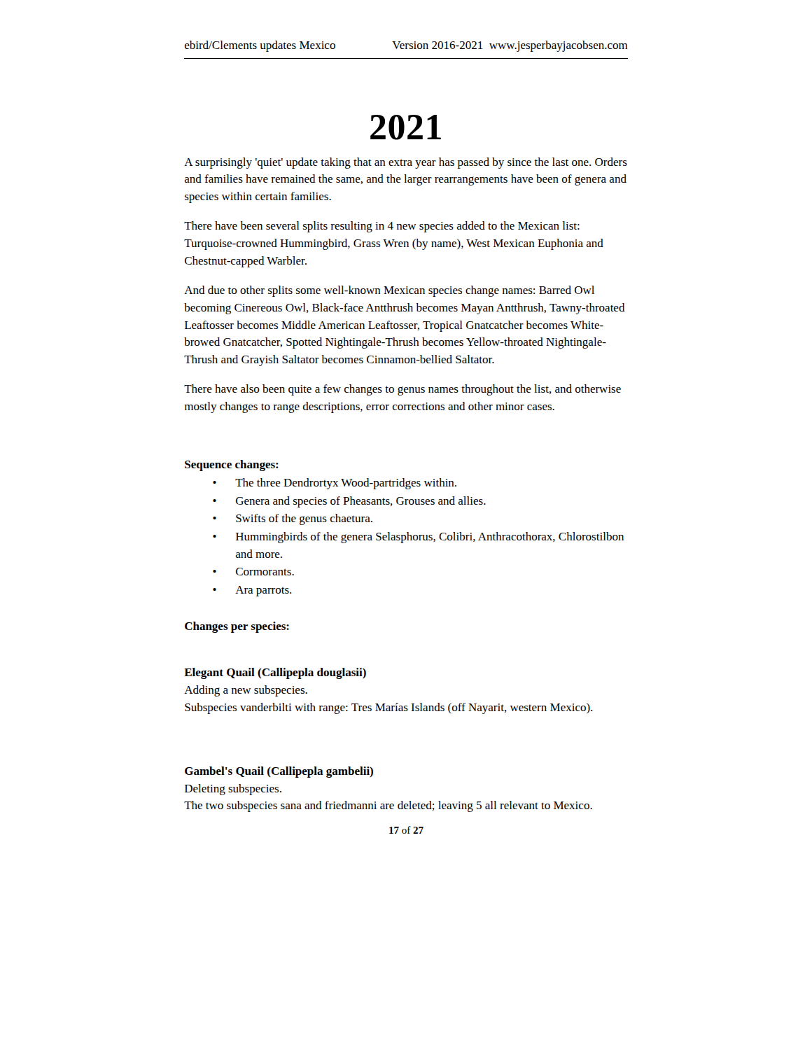ebird/Clements updates Mexico
Version 2016-2021 www.jesperbayjacobsen.com
2021
A surprisingly 'quiet' update taking that an extra year has passed by since the last one. Orders and families have remained the same, and the larger rearrangements have been of genera and species within certain families.
There have been several splits resulting in 4 new species added to the Mexican list: Turquoise-crowned Hummingbird, Grass Wren (by name), West Mexican Euphonia and Chestnut-capped Warbler.
And due to other splits some well-known Mexican species change names: Barred Owl becoming Cinereous Owl, Black-face Antthrush becomes Mayan Antthrush, Tawny-throated Leaftosser becomes Middle American Leaftosser, Tropical Gnatcatcher becomes White-browed Gnatcatcher, Spotted Nightingale-Thrush becomes Yellow-throated Nightingale-Thrush and Grayish Saltator becomes Cinnamon-bellied Saltator.
There have also been quite a few changes to genus names throughout the list, and otherwise mostly changes to range descriptions, error corrections and other minor cases.
Sequence changes:
The three Dendrortyx Wood-partridges within.
Genera and species of Pheasants, Grouses and allies.
Swifts of the genus chaetura.
Hummingbirds of the genera Selasphorus, Colibri, Anthracothorax, Chlorostilbon and more.
Cormorants.
Ara parrots.
Changes per species:
Elegant Quail (Callipepla douglasii)
Adding a new subspecies.
Subspecies vanderbilti with range: Tres Marías Islands (off Nayarit, western Mexico).
Gambel's Quail (Callipepla gambelii)
Deleting subspecies.
The two subspecies sana and friedmanni are deleted; leaving 5 all relevant to Mexico.
17 of 27